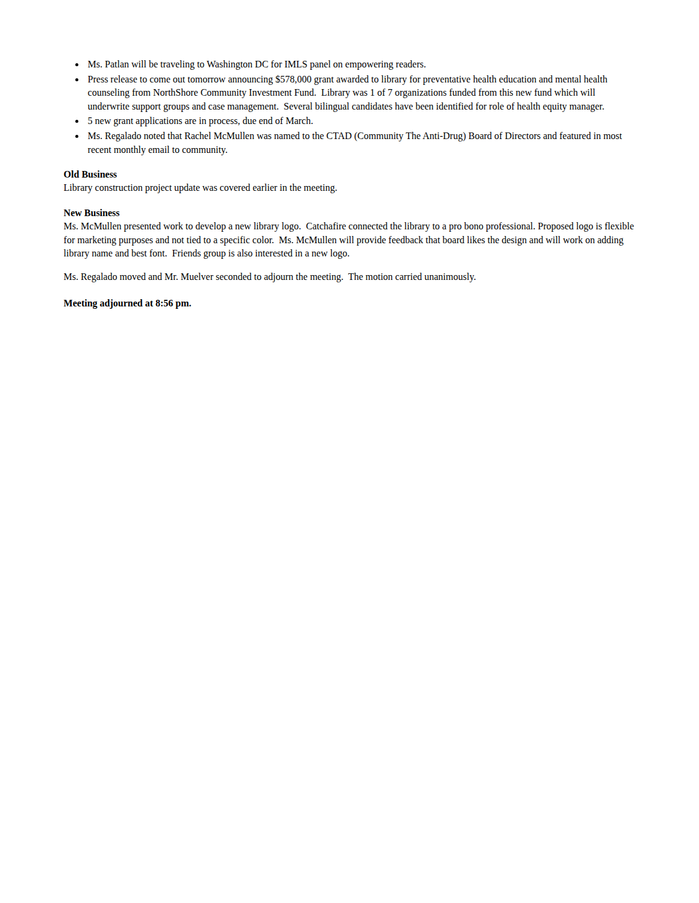Ms. Patlan will be traveling to Washington DC for IMLS panel on empowering readers.
Press release to come out tomorrow announcing $578,000 grant awarded to library for preventative health education and mental health counseling from NorthShore Community Investment Fund. Library was 1 of 7 organizations funded from this new fund which will underwrite support groups and case management. Several bilingual candidates have been identified for role of health equity manager.
5 new grant applications are in process, due end of March.
Ms. Regalado noted that Rachel McMullen was named to the CTAD (Community The Anti-Drug) Board of Directors and featured in most recent monthly email to community.
Old Business
Library construction project update was covered earlier in the meeting.
New Business
Ms. McMullen presented work to develop a new library logo. Catchafire connected the library to a pro bono professional. Proposed logo is flexible for marketing purposes and not tied to a specific color. Ms. McMullen will provide feedback that board likes the design and will work on adding library name and best font. Friends group is also interested in a new logo.
Ms. Regalado moved and Mr. Muelver seconded to adjourn the meeting. The motion carried unanimously.
Meeting adjourned at 8:56 pm.